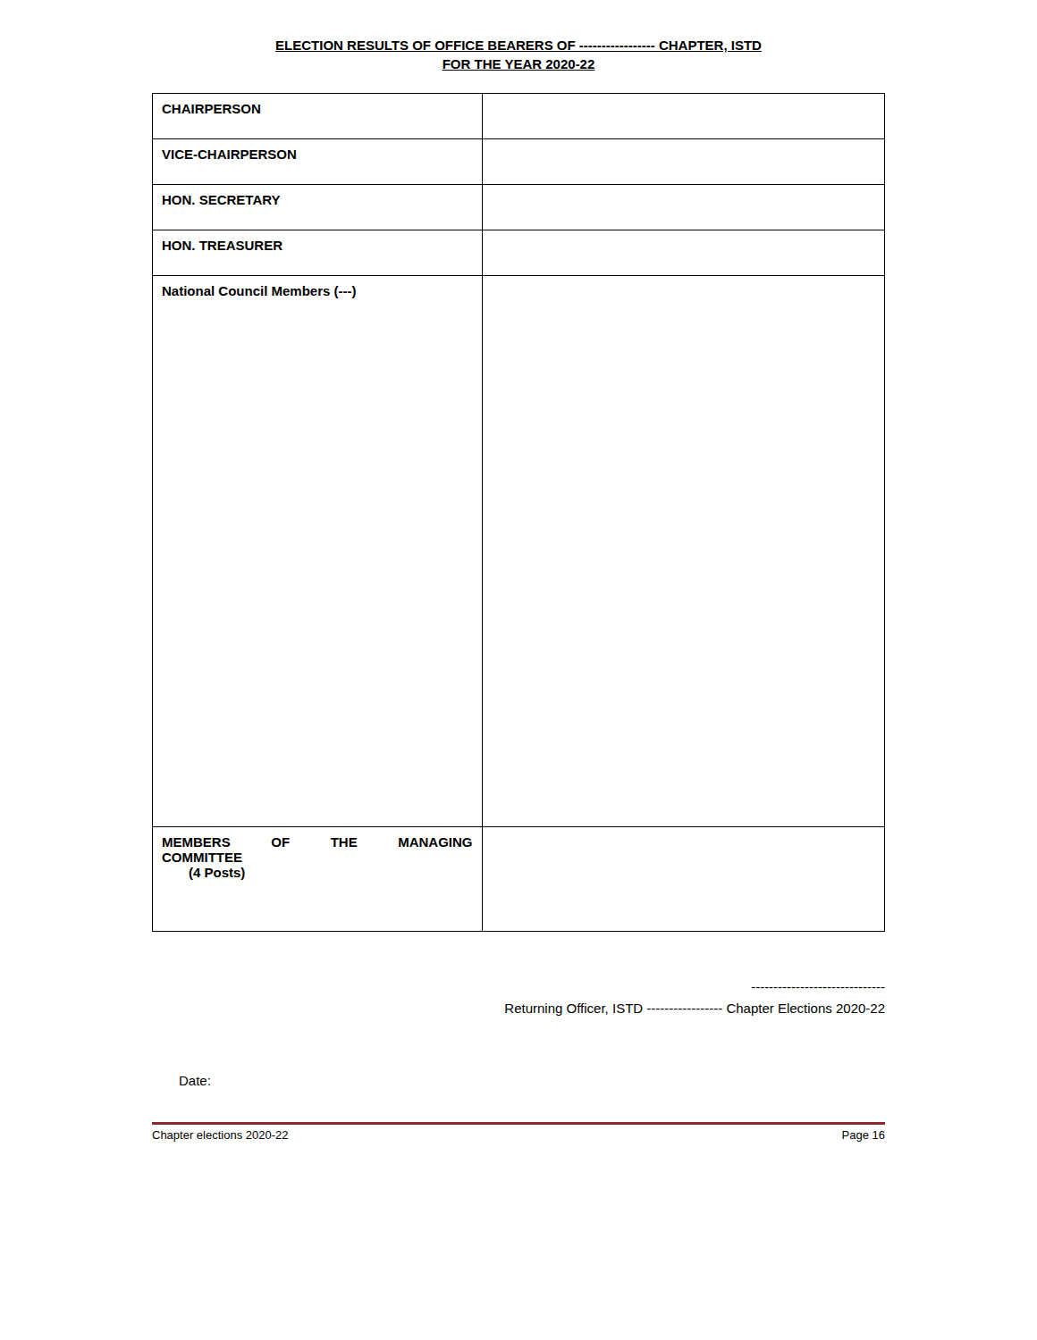ELECTION RESULTS OF OFFICE BEARERS OF ----------------- CHAPTER, ISTD FOR THE YEAR 2020-22
| CHAIRPERSON | |
| VICE-CHAIRPERSON | |
| HON. SECRETARY | |
| HON. TREASURER | |
| National Council Members (---) | |
| MEMBERS OF THE MANAGING COMMITTEE (4 Posts) | |
------------------------------
Returning Officer, ISTD ----------------- Chapter Elections 2020-22
Date:
Chapter elections 2020-22 Page 16